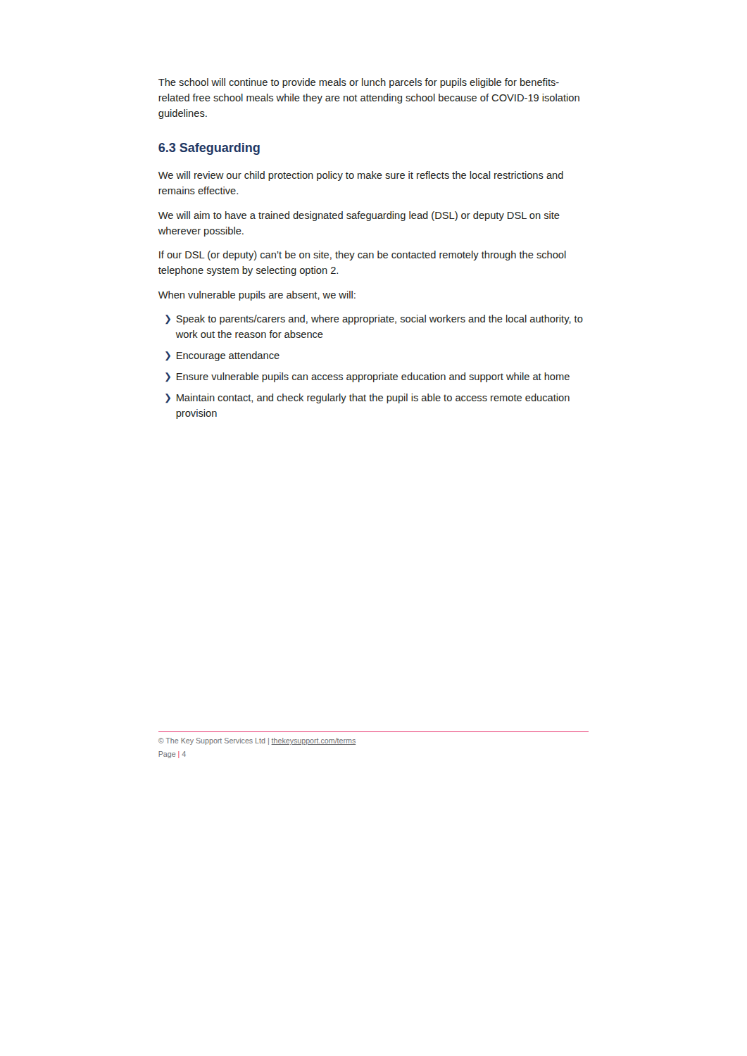The school will continue to provide meals or lunch parcels for pupils eligible for benefits-related free school meals while they are not attending school because of COVID-19 isolation guidelines.
6.3 Safeguarding
We will review our child protection policy to make sure it reflects the local restrictions and remains effective.
We will aim to have a trained designated safeguarding lead (DSL) or deputy DSL on site wherever possible.
If our DSL (or deputy) can’t be on site, they can be contacted remotely through the school telephone system by selecting option 2.
When vulnerable pupils are absent, we will:
Speak to parents/carers and, where appropriate, social workers and the local authority, to work out the reason for absence
Encourage attendance
Ensure vulnerable pupils can access appropriate education and support while at home
Maintain contact, and check regularly that the pupil is able to access remote education provision
© The Key Support Services Ltd | thekeysupport.com/terms
Page | 4